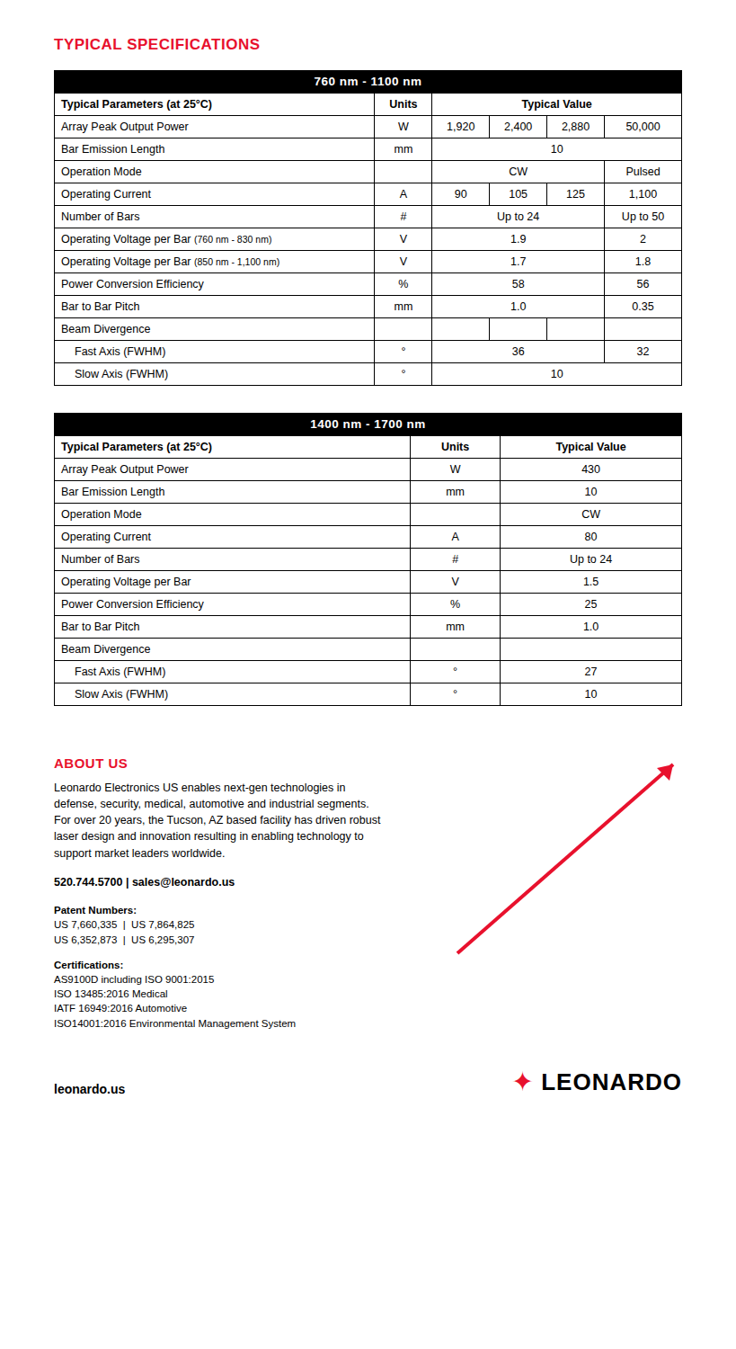TYPICAL SPECIFICATIONS
760 nm - 1100 nm
| Typical Parameters (at 25°C) | Units | Typical Value |
| --- | --- | --- |
| Array Peak Output Power | W | 1,920 | 2,400 | 2,880 | 50,000 |
| Bar Emission Length | mm | 10 |
| Operation Mode | | CW | Pulsed |
| Operating Current | A | 90 | 105 | 125 | 1,100 |
| Number of Bars | # | Up to 24 | Up to 50 |
| Operating Voltage per Bar (760 nm - 830 nm) | V | 1.9 | 2 |
| Operating Voltage per Bar (850 nm - 1,100 nm) | V | 1.7 | 1.8 |
| Power Conversion Efficiency | % | 58 | 56 |
| Bar to Bar Pitch | mm | 1.0 | 0.35 |
| Beam Divergence | | | | | |
| Fast Axis (FWHM) | ° | 36 | 32 |
| Slow Axis (FWHM) | ° | 10 |
1400 nm - 1700 nm
| Typical Parameters (at 25°C) | Units | Typical Value |
| --- | --- | --- |
| Array Peak Output Power | W | 430 |
| Bar Emission Length | mm | 10 |
| Operation Mode | | CW |
| Operating Current | A | 80 |
| Number of Bars | # | Up to 24 |
| Operating Voltage per Bar | V | 1.5 |
| Power Conversion Efficiency | % | 25 |
| Bar to Bar Pitch | mm | 1.0 |
| Beam Divergence | | |
| Fast Axis (FWHM) | ° | 27 |
| Slow Axis (FWHM) | ° | 10 |
ABOUT US
Leonardo Electronics US enables next-gen technologies in defense, security, medical, automotive and industrial segments. For over 20 years, the Tucson, AZ based facility has driven robust laser design and innovation resulting in enabling technology to support market leaders worldwide.
520.744.5700 | sales@leonardo.us
Patent Numbers:
US 7,660,335 | US 7,864,825
US 6,352,873 | US 6,295,307
Certifications:
AS9100D including ISO 9001:2015
ISO 13485:2016 Medical
IATF 16949:2016 Automotive
ISO14001:2016 Environmental Management System
leonardo.us
✦ LEONARDO